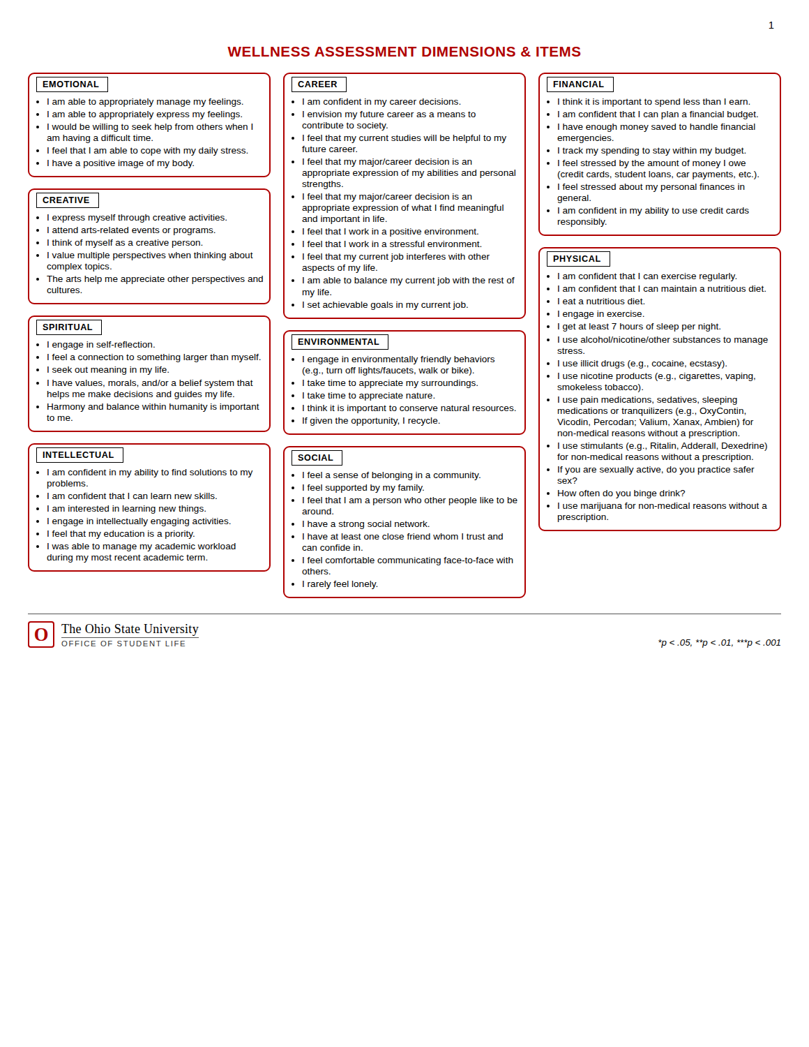1
WELLNESS ASSESSMENT DIMENSIONS & ITEMS
Emotional
I am able to appropriately manage my feelings.
I am able to appropriately express my feelings.
I would be willing to seek help from others when I am having a difficult time.
I feel that I am able to cope with my daily stress.
I have a positive image of my body.
Creative
I express myself through creative activities.
I attend arts-related events or programs.
I think of myself as a creative person.
I value multiple perspectives when thinking about complex topics.
The arts help me appreciate other perspectives and cultures.
Spiritual
I engage in self-reflection.
I feel a connection to something larger than myself.
I seek out meaning in my life.
I have values, morals, and/or a belief system that helps me make decisions and guides my life.
Harmony and balance within humanity is important to me.
Intellectual
I am confident in my ability to find solutions to my problems.
I am confident that I can learn new skills.
I am interested in learning new things.
I engage in intellectually engaging activities.
I feel that my education is a priority.
I was able to manage my academic workload during my most recent academic term.
Career
I am confident in my career decisions.
I envision my future career as a means to contribute to society.
I feel that my current studies will be helpful to my future career.
I feel that my major/career decision is an appropriate expression of my abilities and personal strengths.
I feel that my major/career decision is an appropriate expression of what I find meaningful and important in life.
I feel that I work in a positive environment.
I feel that I work in a stressful environment.
I feel that my current job interferes with other aspects of my life.
I am able to balance my current job with the rest of my life.
I set achievable goals in my current job.
Environmental
I engage in environmentally friendly behaviors (e.g., turn off lights/faucets, walk or bike).
I take time to appreciate my surroundings.
I take time to appreciate nature.
I think it is important to conserve natural resources.
If given the opportunity, I recycle.
Social
I feel a sense of belonging in a community.
I feel supported by my family.
I feel that I am a person who other people like to be around.
I have a strong social network.
I have at least one close friend whom I trust and can confide in.
I feel comfortable communicating face-to-face with others.
I rarely feel lonely.
Financial
I think it is important to spend less than I earn.
I am confident that I can plan a financial budget.
I have enough money saved to handle financial emergencies.
I track my spending to stay within my budget.
I feel stressed by the amount of money I owe (credit cards, student loans, car payments, etc.).
I feel stressed about my personal finances in general.
I am confident in my ability to use credit cards responsibly.
Physical
I am confident that I can exercise regularly.
I am confident that I can maintain a nutritious diet.
I eat a nutritious diet.
I engage in exercise.
I get at least 7 hours of sleep per night.
I use alcohol/nicotine/other substances to manage stress.
I use illicit drugs (e.g., cocaine, ecstasy).
I use nicotine products (e.g., cigarettes, vaping, smokeless tobacco).
I use pain medications, sedatives, sleeping medications or tranquilizers (e.g., OxyContin, Vicodin, Percodan; Valium, Xanax, Ambien) for non-medical reasons without a prescription.
I use stimulants (e.g., Ritalin, Adderall, Dexedrine) for non-medical reasons without a prescription.
If you are sexually active, do you practice safer sex?
How often do you binge drink?
I use marijuana for non-medical reasons without a prescription.
O
The Ohio State University OFFICE OF STUDENT LIFE
*p < .05, **p < .01, ***p < .001